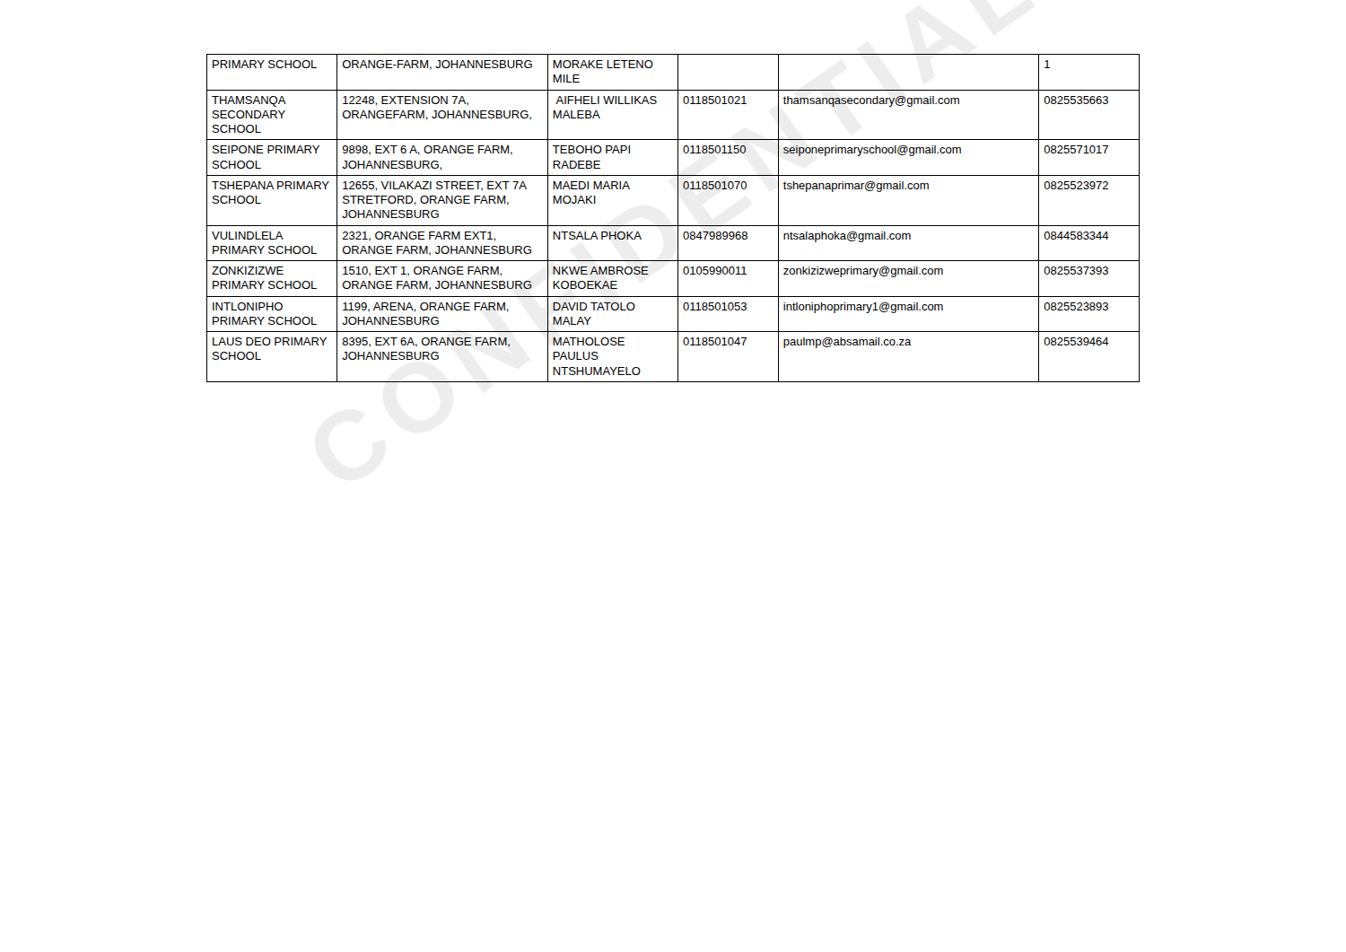CONFIDENTIAL
| PRIMARY SCHOOL | ORANGE-FARM, JOHANNESBURG | MORAKE LETENO MILE | | | 1 |
| THAMSANQA SECONDARY SCHOOL | 12248, EXTENSION 7A, ORANGEFARM, JOHANNESBURG, | AIFHELI WILLIKAS MALEBA | 0118501021 | thamsanqasecondary@gmail.com | 0825535663 |
| SEIPONE PRIMARY SCHOOL | 9898, EXT 6 A, ORANGE FARM, JOHANNESBURG, | TEBOHO PAPI RADEBE | 0118501150 | seiponeprimaryschool@gmail.com | 0825571017 |
| TSHEPANA PRIMARY SCHOOL | 12655, VILAKAZI STREET, EXT 7A STRETFORD, ORANGE FARM, JOHANNESBURG | MAEDI MARIA MOJAKI | 0118501070 | tshepanaprimar@gmail.com | 0825523972 |
| VULINDLELA PRIMARY SCHOOL | 2321, ORANGE FARM EXT1, ORANGE FARM, JOHANNESBURG | NTSALA PHOKA | 0847989968 | ntsalaphoka@gmail.com | 0844583344 |
| ZONKIZIZWE PRIMARY SCHOOL | 1510, EXT 1, ORANGE FARM, ORANGE FARM, JOHANNESBURG | NKWE AMBROSE KOBOEKAE | 0105990011 | zonkizizweprimary@gmail.com | 0825537393 |
| INTLONIPHO PRIMARY SCHOOL | 1199, ARENA, ORANGE FARM, JOHANNESBURG | DAVID TATOLO MALAY | 0118501053 | intloniphoprimary1@gmail.com | 0825523893 |
| LAUS DEO PRIMARY SCHOOL | 8395, EXT 6A, ORANGE FARM, JOHANNESBURG | MATHOLOSE PAULUS NTSHUMAYELO | 0118501047 | paulmp@absamail.co.za | 0825539464 |